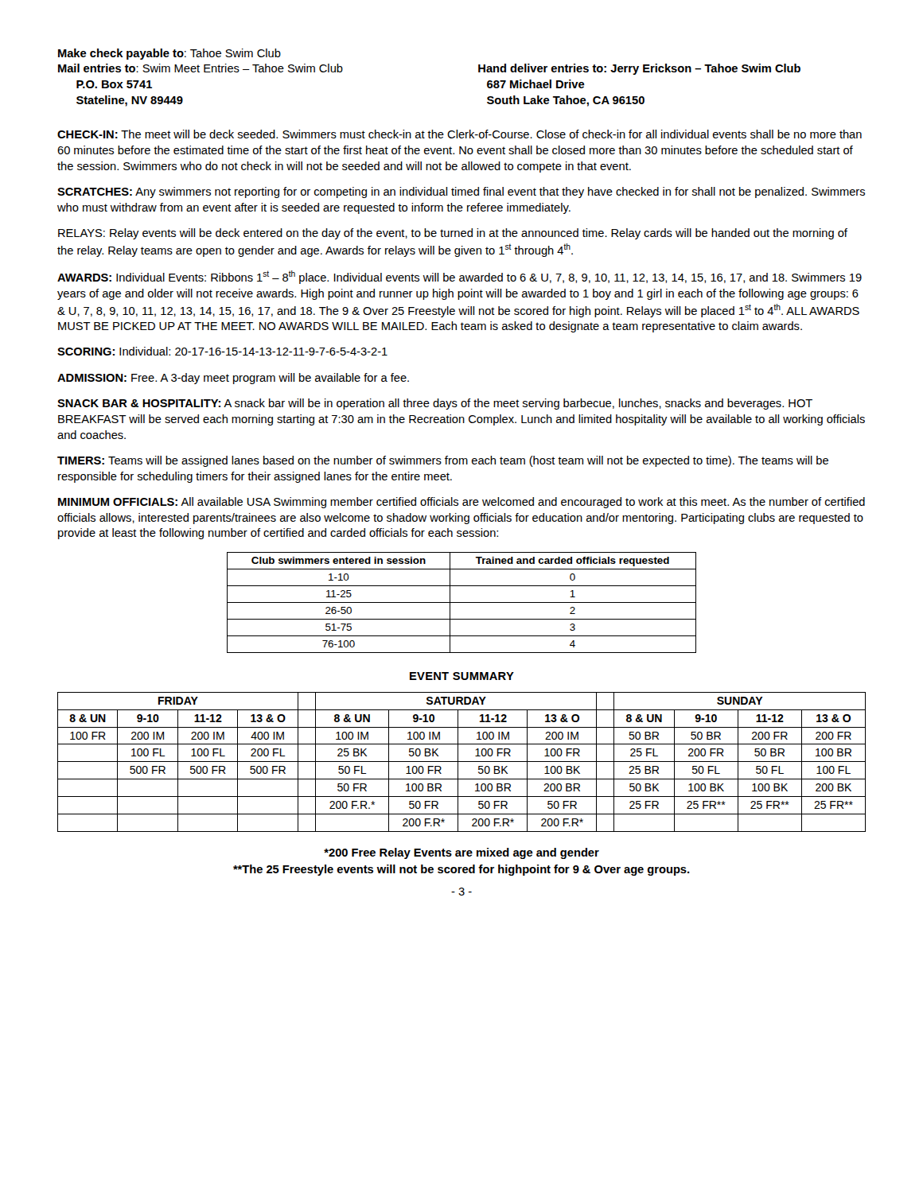Make check payable to: Tahoe Swim Club
Mail entries to: Swim Meet Entries – Tahoe Swim Club
Hand deliver entries to: Jerry Erickson – Tahoe Swim Club
P.O. Box 5741
687 Michael Drive
Stateline, NV 89449
South Lake Tahoe, CA 96150
CHECK-IN: The meet will be deck seeded. Swimmers must check-in at the Clerk-of-Course. Close of check-in for all individual events shall be no more than 60 minutes before the estimated time of the start of the first heat of the event. No event shall be closed more than 30 minutes before the scheduled start of the session. Swimmers who do not check in will not be seeded and will not be allowed to compete in that event.
SCRATCHES: Any swimmers not reporting for or competing in an individual timed final event that they have checked in for shall not be penalized. Swimmers who must withdraw from an event after it is seeded are requested to inform the referee immediately.
RELAYS: Relay events will be deck entered on the day of the event, to be turned in at the announced time. Relay cards will be handed out the morning of the relay. Relay teams are open to gender and age. Awards for relays will be given to 1st through 4th.
AWARDS: Individual Events: Ribbons 1st – 8th place. Individual events will be awarded to 6 & U, 7, 8, 9, 10, 11, 12, 13, 14, 15, 16, 17, and 18. Swimmers 19 years of age and older will not receive awards. High point and runner up high point will be awarded to 1 boy and 1 girl in each of the following age groups: 6 & U, 7, 8, 9, 10, 11, 12, 13, 14, 15, 16, 17, and 18. The 9 & Over 25 Freestyle will not be scored for high point. Relays will be placed 1st to 4th. ALL AWARDS MUST BE PICKED UP AT THE MEET. NO AWARDS WILL BE MAILED. Each team is asked to designate a team representative to claim awards.
SCORING: Individual: 20-17-16-15-14-13-12-11-9-7-6-5-4-3-2-1
ADMISSION: Free. A 3-day meet program will be available for a fee.
SNACK BAR & HOSPITALITY: A snack bar will be in operation all three days of the meet serving barbecue, lunches, snacks and beverages. HOT BREAKFAST will be served each morning starting at 7:30 am in the Recreation Complex. Lunch and limited hospitality will be available to all working officials and coaches.
TIMERS: Teams will be assigned lanes based on the number of swimmers from each team (host team will not be expected to time). The teams will be responsible for scheduling timers for their assigned lanes for the entire meet.
MINIMUM OFFICIALS: All available USA Swimming member certified officials are welcomed and encouraged to work at this meet. As the number of certified officials allows, interested parents/trainees are also welcome to shadow working officials for education and/or mentoring. Participating clubs are requested to provide at least the following number of certified and carded officials for each session:
| Club swimmers entered in session | Trained and carded officials requested |
| --- | --- |
| 1-10 | 0 |
| 11-25 | 1 |
| 26-50 | 2 |
| 51-75 | 3 |
| 76-100 | 4 |
EVENT SUMMARY
| FRIDAY | | SATURDAY | | SUNDAY |
| --- | --- | --- | --- | --- |
| 8 & UN | 9-10 | 11-12 | 13 & O | | 8 & UN | 9-10 | 11-12 | 13 & O | | 8 & UN | 9-10 | 11-12 | 13 & O |
| 100 FR | 200 IM | 200 IM | 400 IM | | 100 IM | 100 IM | 100 IM | 200 IM | | 50 BR | 50 BR | 200 FR | 200 FR |
| | 100 FL | 100 FL | 200 FL | | 25 BK | 50 BK | 100 FR | 100 FR | | 25 FL | 200 FR | 50 BR | 100 BR |
| | 500 FR | 500 FR | 500 FR | | 50 FL | 100 FR | 50 BK | 100 BK | | 25 BR | 50 FL | 50 FL | 100 FL |
| | | | | | 50 FR | 100 BR | 100 BR | 200 BR | | 50 BK | 100 BK | 100 BK | 200 BK |
| | | | | | 200 F.R.* | 50 FR | 50 FR | 50 FR | | 25 FR | 25 FR** | 25 FR** | 25 FR** |
| | | | | | | 200 F.R* | 200 F.R* | 200 F.R* | | | | | |
*200 Free Relay Events are mixed age and gender
**The 25 Freestyle events will not be scored for highpoint for 9 & Over age groups.
- 3 -